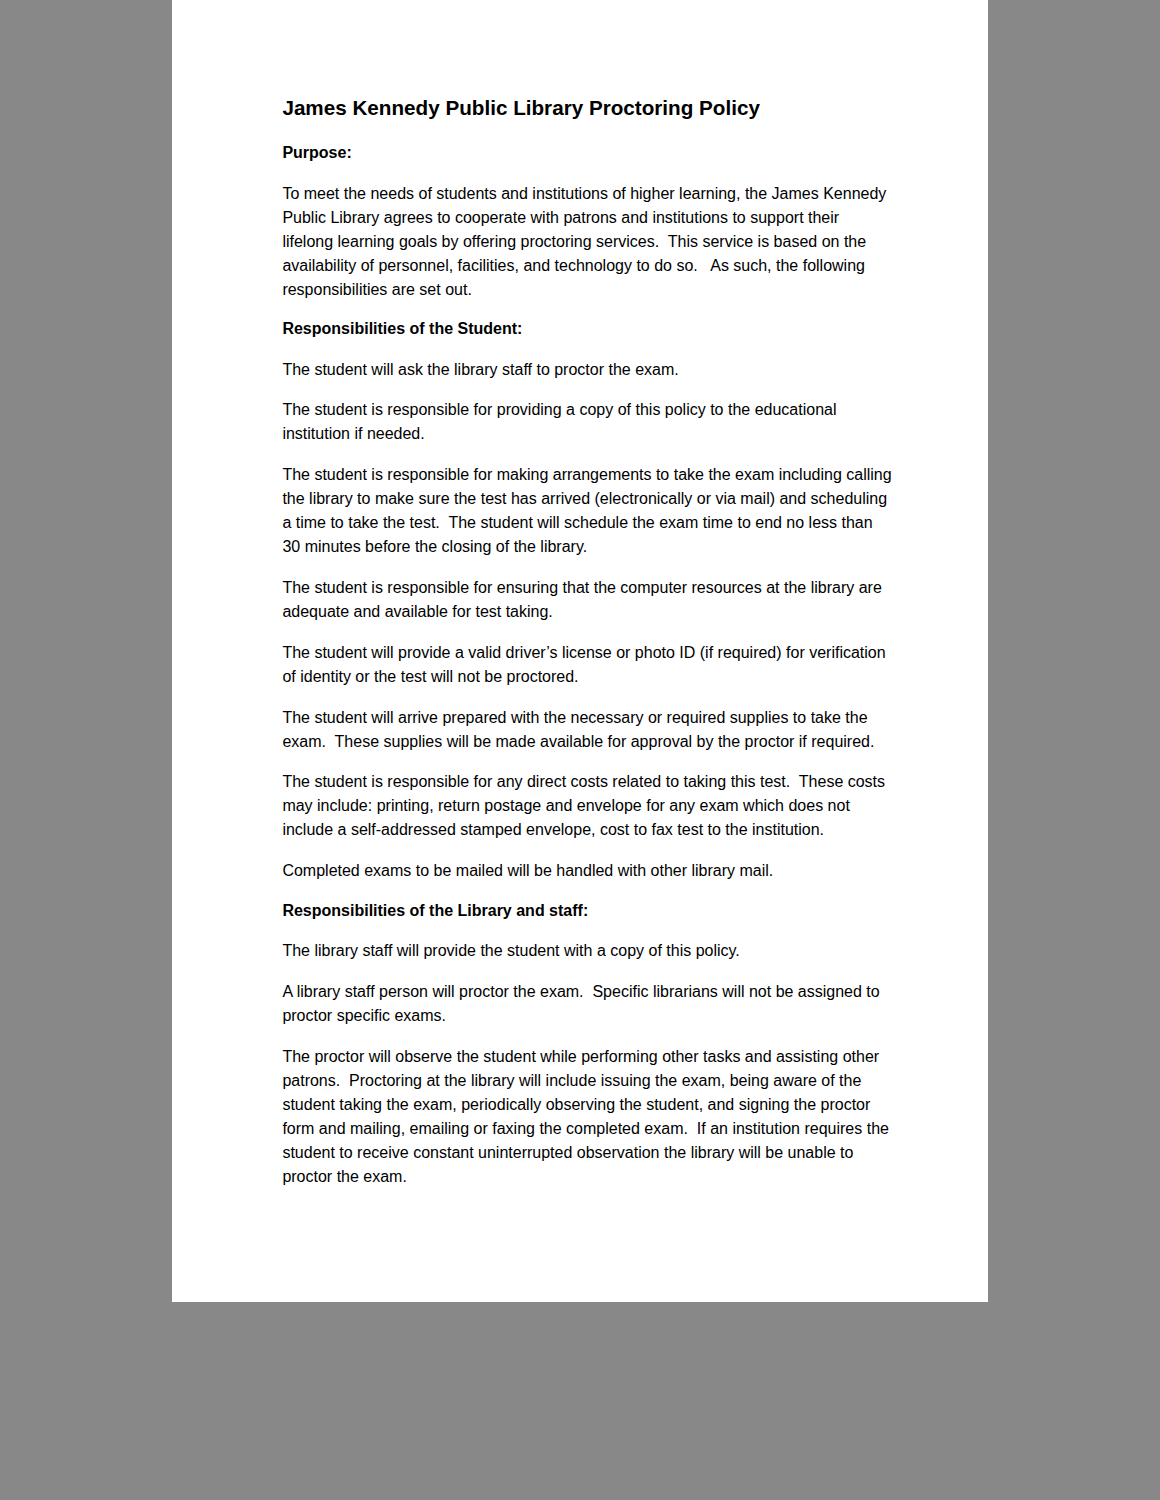James Kennedy Public Library Proctoring Policy
Purpose:
To meet the needs of students and institutions of higher learning, the James Kennedy Public Library agrees to cooperate with patrons and institutions to support their lifelong learning goals by offering proctoring services. This service is based on the availability of personnel, facilities, and technology to do so. As such, the following responsibilities are set out.
Responsibilities of the Student:
The student will ask the library staff to proctor the exam.
The student is responsible for providing a copy of this policy to the educational institution if needed.
The student is responsible for making arrangements to take the exam including calling the library to make sure the test has arrived (electronically or via mail) and scheduling a time to take the test. The student will schedule the exam time to end no less than 30 minutes before the closing of the library.
The student is responsible for ensuring that the computer resources at the library are adequate and available for test taking.
The student will provide a valid driver’s license or photo ID (if required) for verification of identity or the test will not be proctored.
The student will arrive prepared with the necessary or required supplies to take the exam. These supplies will be made available for approval by the proctor if required.
The student is responsible for any direct costs related to taking this test. These costs may include: printing, return postage and envelope for any exam which does not include a self-addressed stamped envelope, cost to fax test to the institution.
Completed exams to be mailed will be handled with other library mail.
Responsibilities of the Library and staff:
The library staff will provide the student with a copy of this policy.
A library staff person will proctor the exam. Specific librarians will not be assigned to proctor specific exams.
The proctor will observe the student while performing other tasks and assisting other patrons. Proctoring at the library will include issuing the exam, being aware of the student taking the exam, periodically observing the student, and signing the proctor form and mailing, emailing or faxing the completed exam. If an institution requires the student to receive constant uninterrupted observation the library will be unable to proctor the exam.